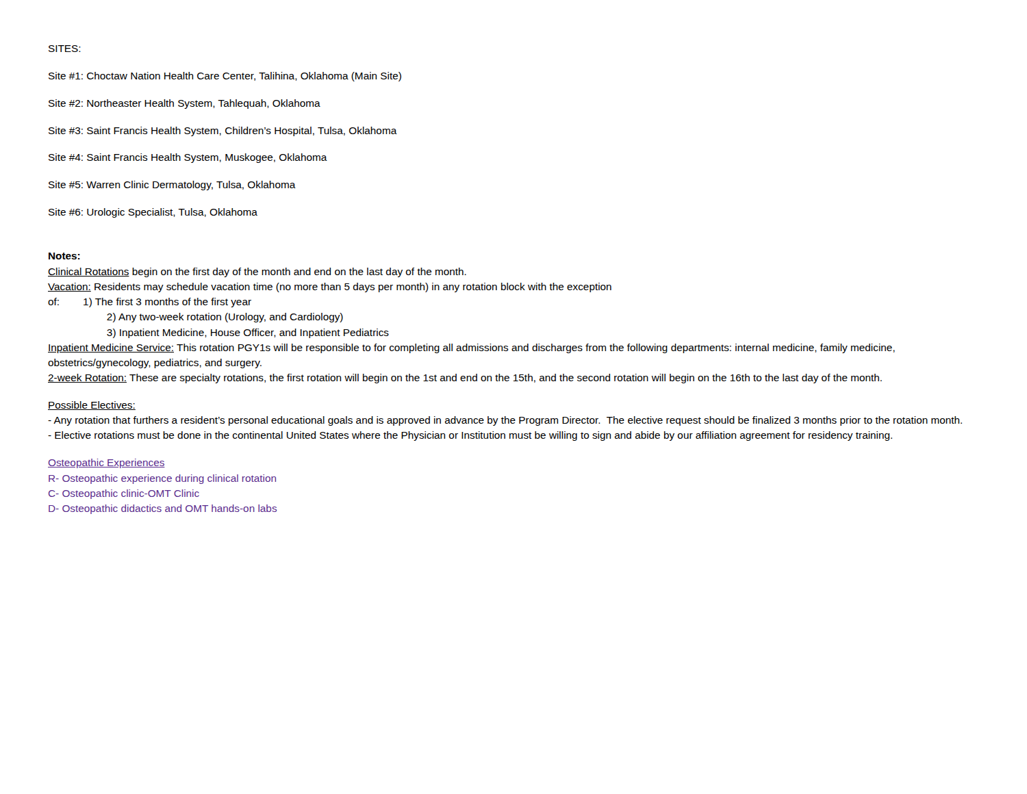SITES:
Site #1: Choctaw Nation Health Care Center, Talihina, Oklahoma (Main Site)
Site #2: Northeaster Health System, Tahlequah, Oklahoma
Site #3: Saint Francis Health System, Children’s Hospital, Tulsa, Oklahoma
Site #4: Saint Francis Health System, Muskogee, Oklahoma
Site #5: Warren Clinic Dermatology, Tulsa, Oklahoma
Site #6: Urologic Specialist, Tulsa, Oklahoma
Notes:
Clinical Rotations begin on the first day of the month and end on the last day of the month.
Vacation: Residents may schedule vacation time (no more than 5 days per month) in any rotation block with the exception
of: 1) The first 3 months of the first year
2) Any two-week rotation (Urology, and Cardiology)
3) Inpatient Medicine, House Officer, and Inpatient Pediatrics
Inpatient Medicine Service: This rotation PGY1s will be responsible to for completing all admissions and discharges from the following departments: internal medicine, family medicine, obstetrics/gynecology, pediatrics, and surgery.
2-week Rotation: These are specialty rotations, the first rotation will begin on the 1st and end on the 15th, and the second rotation will begin on the 16th to the last day of the month.
Possible Electives:
- Any rotation that furthers a resident’s personal educational goals and is approved in advance by the Program Director. The elective request should be finalized 3 months prior to the rotation month.
- Elective rotations must be done in the continental United States where the Physician or Institution must be willing to sign and abide by our affiliation agreement for residency training.
Osteopathic Experiences
R- Osteopathic experience during clinical rotation
C- Osteopathic clinic-OMT Clinic
D- Osteopathic didactics and OMT hands-on labs